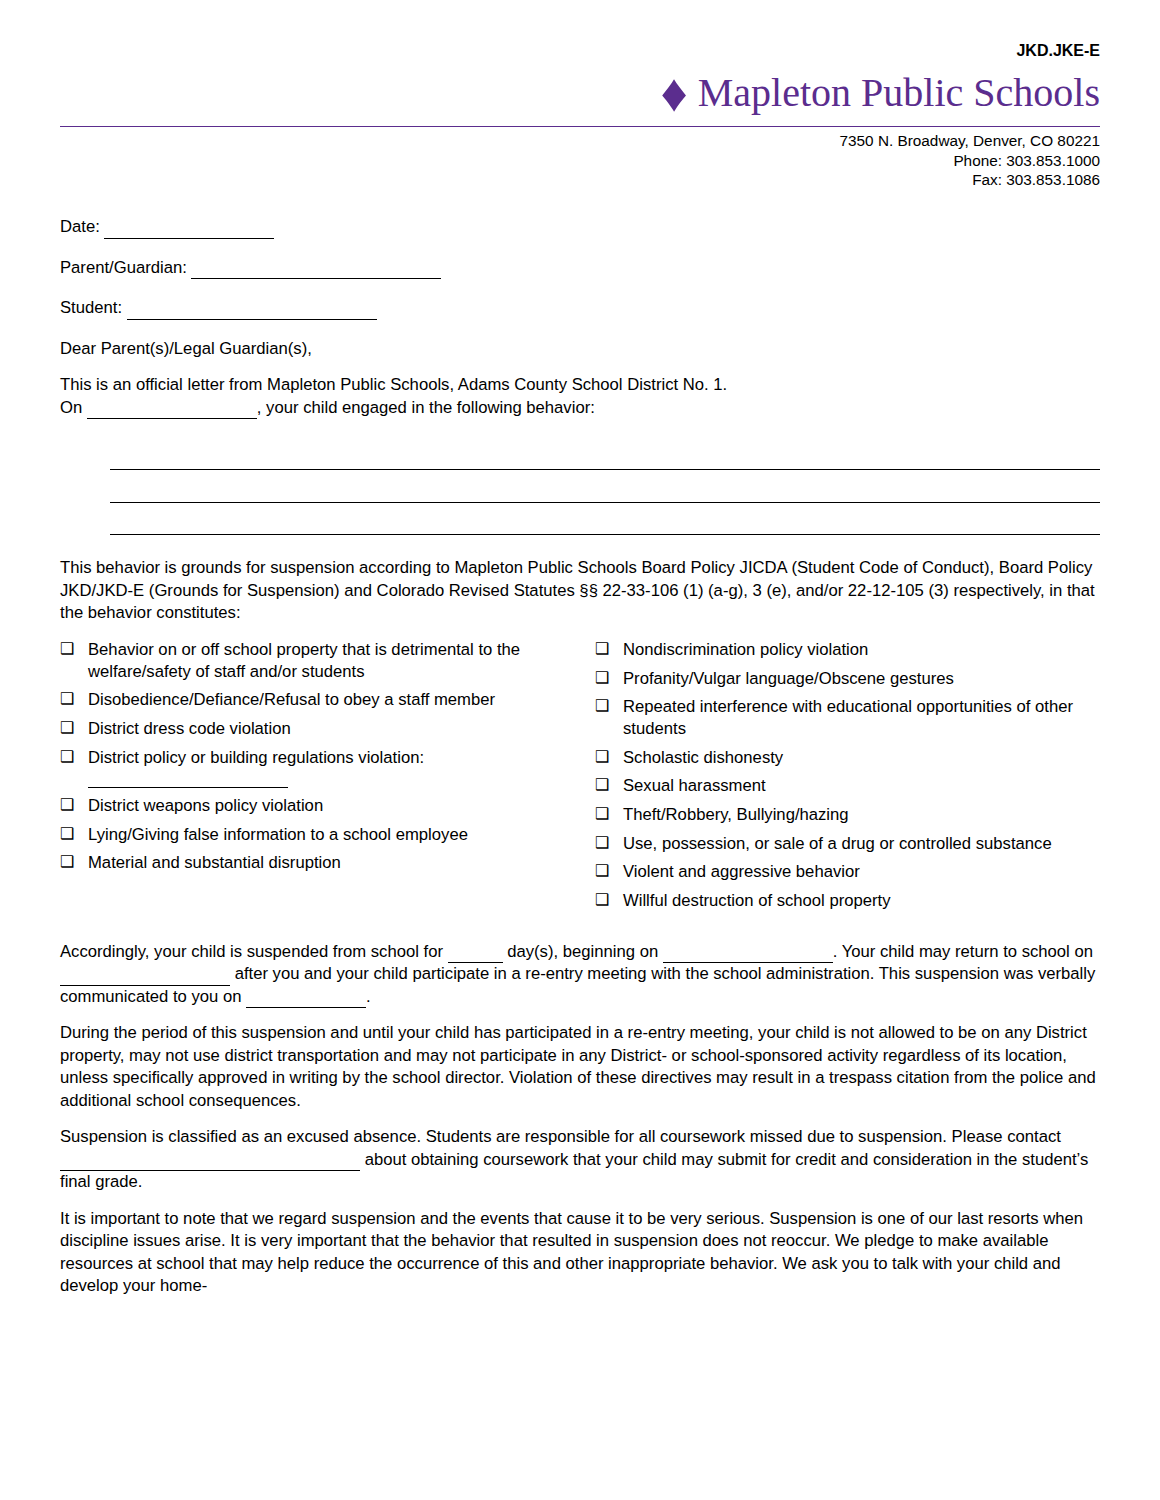JKD.JKE-E
♦ Mapleton Public Schools
7350 N. Broadway, Denver, CO 80221
Phone: 303.853.1000
Fax: 303.853.1086
Date:
Parent/Guardian:
Student:
Dear Parent(s)/Legal Guardian(s),
This is an official letter from Mapleton Public Schools, Adams County School District No. 1.
On , your child engaged in the following behavior:
This behavior is grounds for suspension according to Mapleton Public Schools Board Policy JICDA (Student Code of Conduct), Board Policy JKD/JKD-E (Grounds for Suspension) and Colorado Revised Statutes §§ 22-33-106 (1) (a-g), 3 (e), and/or 22-12-105 (3) respectively, in that the behavior constitutes:
Behavior on or off school property that is detrimental to the welfare/safety of staff and/or students
Disobedience/Defiance/Refusal to obey a staff member
District dress code violation
District policy or building regulations violation:
District weapons policy violation
Lying/Giving false information to a school employee
Material and substantial disruption
Nondiscrimination policy violation
Profanity/Vulgar language/Obscene gestures
Repeated interference with educational opportunities of other students
Scholastic dishonesty
Sexual harassment
Theft/Robbery, Bullying/hazing
Use, possession, or sale of a drug or controlled substance
Violent and aggressive behavior
Willful destruction of school property
Accordingly, your child is suspended from school for day(s), beginning on . Your child may return to school on after you and your child participate in a re-entry meeting with the school administration. This suspension was verbally communicated to you on .
During the period of this suspension and until your child has participated in a re-entry meeting, your child is not allowed to be on any District property, may not use district transportation and may not participate in any District- or school-sponsored activity regardless of its location, unless specifically approved in writing by the school director. Violation of these directives may result in a trespass citation from the police and additional school consequences.
Suspension is classified as an excused absence. Students are responsible for all coursework missed due to suspension. Please contact about obtaining coursework that your child may submit for credit and consideration in the student’s final grade.
It is important to note that we regard suspension and the events that cause it to be very serious. Suspension is one of our last resorts when discipline issues arise. It is very important that the behavior that resulted in suspension does not reoccur. We pledge to make available resources at school that may help reduce the occurrence of this and other inappropriate behavior. We ask you to talk with your child and develop your home-